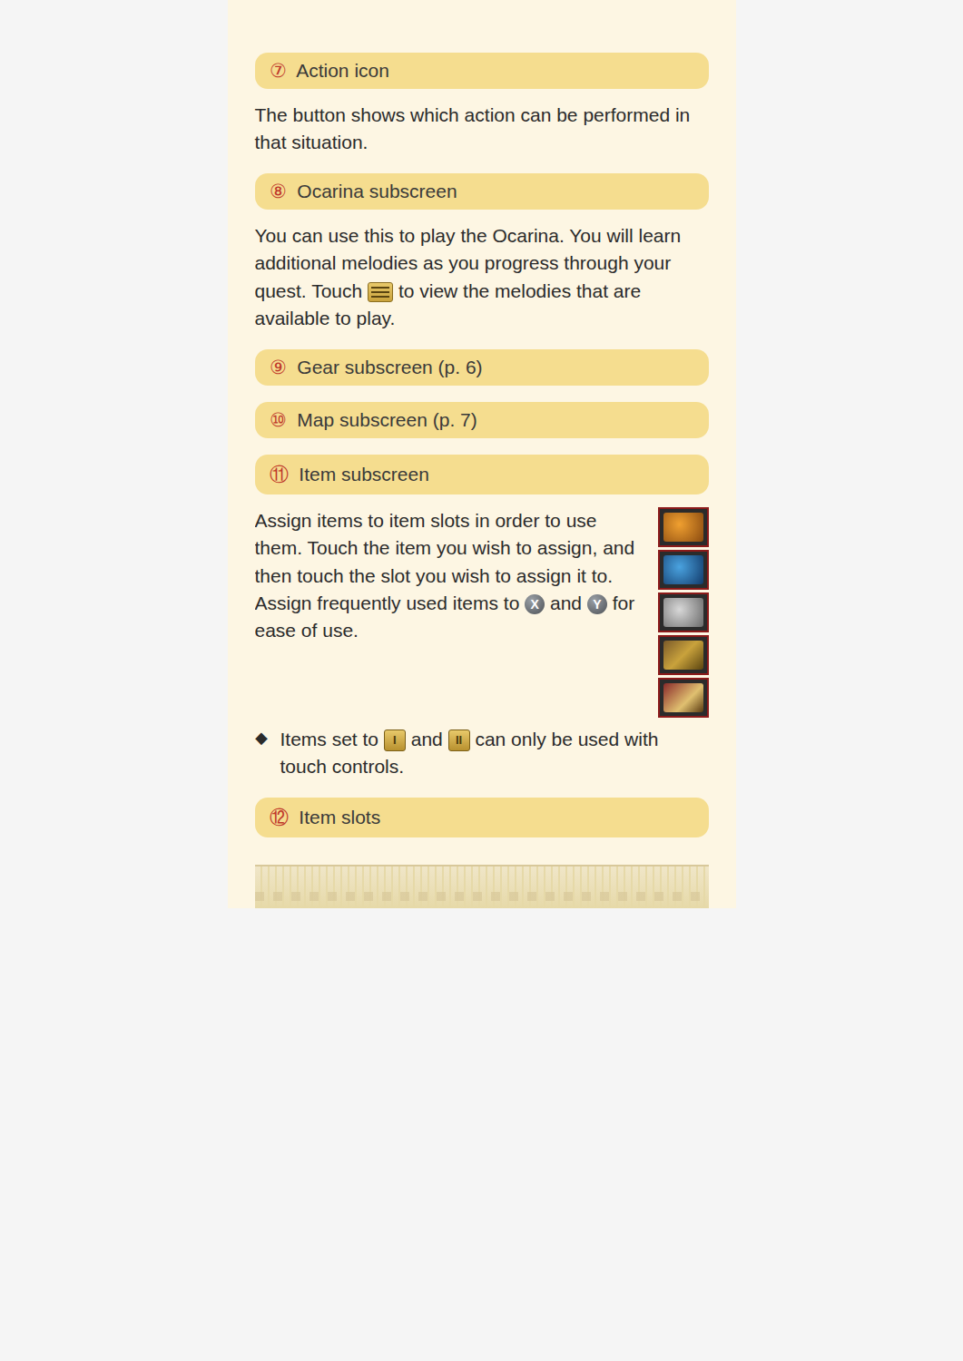⑦ Action icon
The button shows which action can be performed in that situation.
⑧ Ocarina subscreen
You can use this to play the Ocarina. You will learn additional melodies as you progress through your quest. Touch to view the melodies that are available to play.
⑨ Gear subscreen (p. 6)
⑩ Map subscreen (p. 7)
⑪ Item subscreen
Assign items to item slots in order to use them. Touch the item you wish to assign, and then touch the slot you wish to assign it to. Assign frequently used items to X and Y for ease of use.
Items set to I and II can only be used with touch controls.
⑫ Item slots